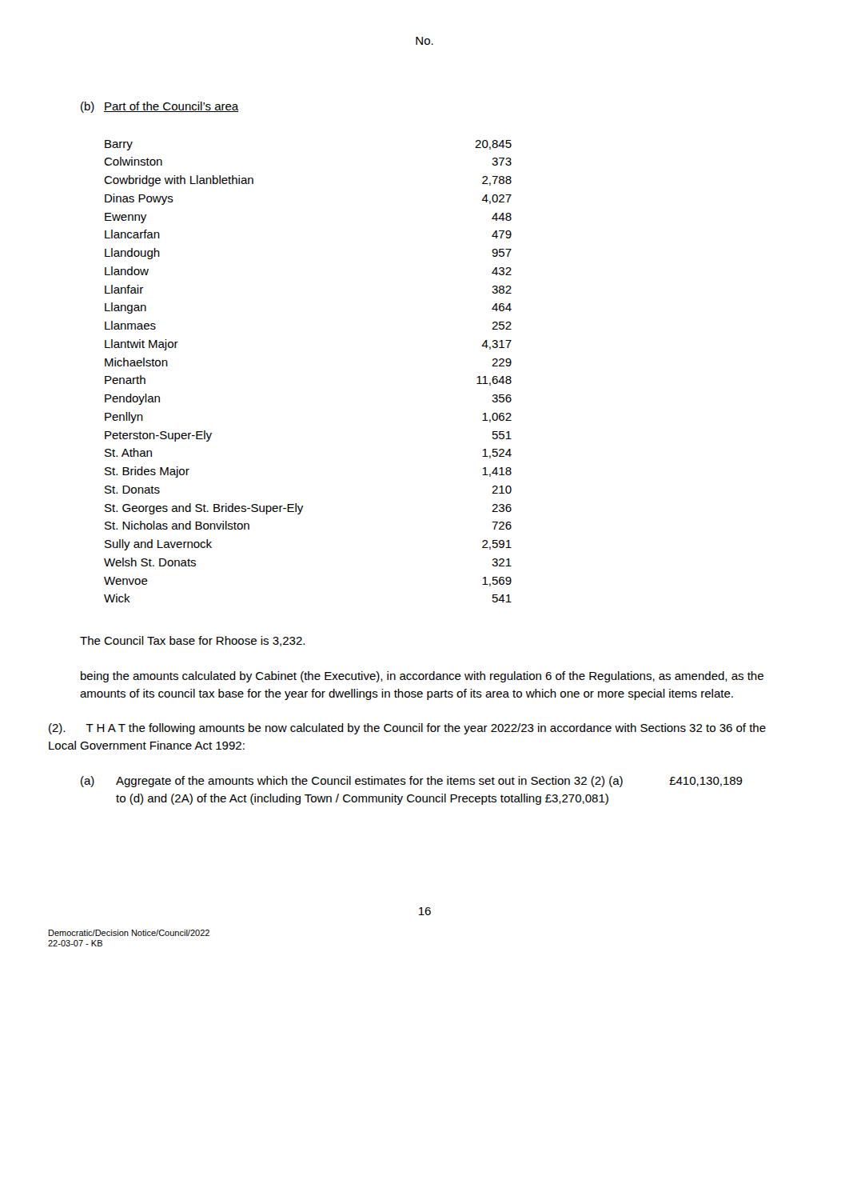No.
(b) Part of the Council’s area
| Barry | 20,845 |
| Colwinston | 373 |
| Cowbridge with Llanblethian | 2,788 |
| Dinas Powys | 4,027 |
| Ewenny | 448 |
| Llancarfan | 479 |
| Llandough | 957 |
| Llandow | 432 |
| Llanfair | 382 |
| Llangan | 464 |
| Llanmaes | 252 |
| Llantwit Major | 4,317 |
| Michaelston | 229 |
| Penarth | 11,648 |
| Pendoylan | 356 |
| Penllyn | 1,062 |
| Peterston-Super-Ely | 551 |
| St. Athan | 1,524 |
| St. Brides Major | 1,418 |
| St. Donats | 210 |
| St. Georges and St. Brides-Super-Ely | 236 |
| St. Nicholas and Bonvilston | 726 |
| Sully and Lavernock | 2,591 |
| Welsh St. Donats | 321 |
| Wenvoe | 1,569 |
| Wick | 541 |
The Council Tax base for Rhoose is 3,232.
being the amounts calculated by Cabinet (the Executive), in accordance with regulation 6 of the Regulations, as amended, as the amounts of its council tax base for the year for dwellings in those parts of its area to which one or more special items relate.
(2). T H A T the following amounts be now calculated by the Council for the year 2022/23 in accordance with Sections 32 to 36 of the Local Government Finance Act 1992:
| (a) | Aggregate of the amounts which the Council estimates for the items set out in Section 32 (2) (a) to (d) and (2A) of the Act (including Town / Community Council Precepts totalling £3,270,081) | £410,130,189 |
16
Democratic/Decision Notice/Council/2022
22-03-07 - KB